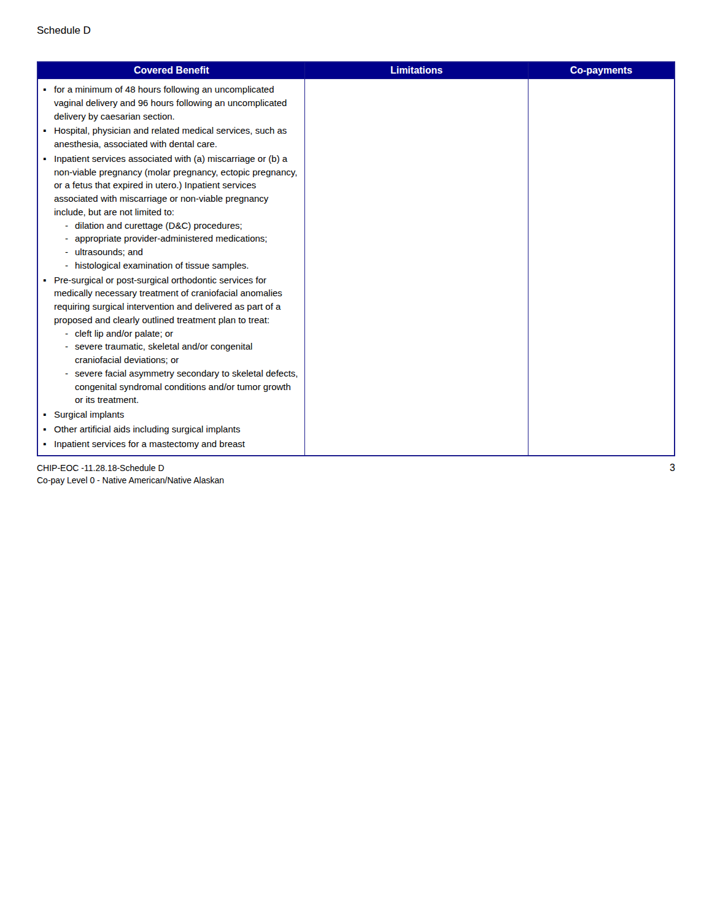Schedule D
| Covered Benefit | Limitations | Co-payments |
| --- | --- | --- |
| for a minimum of 48 hours following an uncomplicated vaginal delivery and 96 hours following an uncomplicated delivery by caesarian section. Hospital, physician and related medical services, such as anesthesia, associated with dental care. Inpatient services associated with (a) miscarriage or (b) a non-viable pregnancy (molar pregnancy, ectopic pregnancy, or a fetus that expired in utero.) Inpatient services associated with miscarriage or non-viable pregnancy include, but are not limited to: dilation and curettage (D&C) procedures; appropriate provider-administered medications; ultrasounds; and histological examination of tissue samples. Pre-surgical or post-surgical orthodontic services for medically necessary treatment of craniofacial anomalies requiring surgical intervention and delivered as part of a proposed and clearly outlined treatment plan to treat: cleft lip and/or palate; or severe traumatic, skeletal and/or congenital craniofacial deviations; or severe facial asymmetry secondary to skeletal defects, congenital syndromal conditions and/or tumor growth or its treatment. Surgical implants Other artificial aids including surgical implants Inpatient services for a mastectomy and breast | | |
CHIP-EOC -11.28.18-Schedule D
Co-pay Level 0 - Native American/Native Alaskan
3